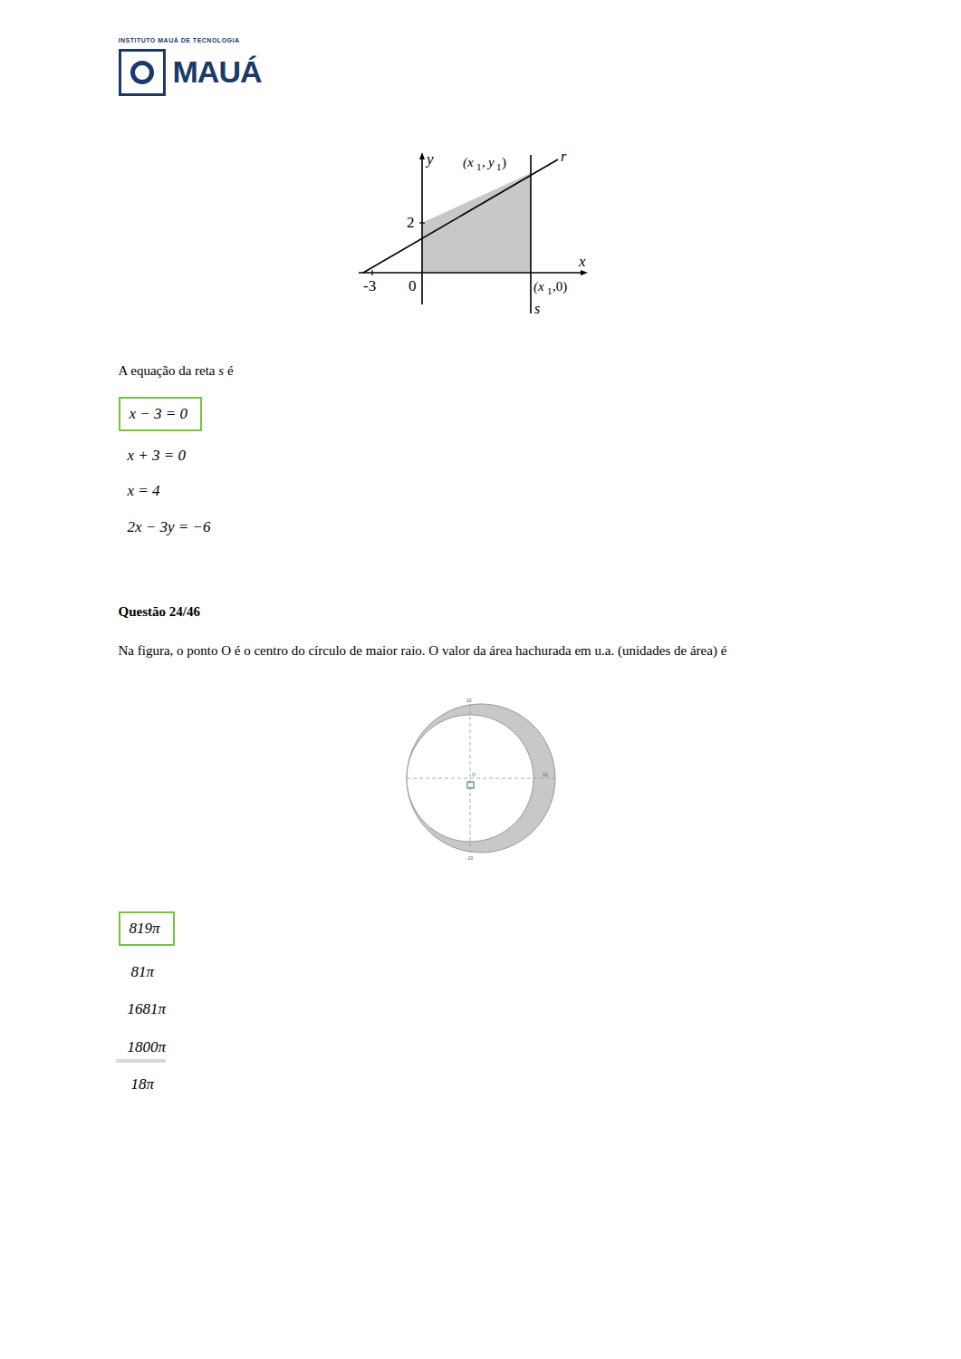INSTITUTO MAUÁ DE TECNOLOGIA
MAUÁ
y x r s 2 -3 0 (x 1 , y 1 ) (x 1 ,0)
A equação da reta s é
x − 3 = 0
x + 3 = 0
x = 4
2x − 3y = −6
Questão 24/46
Na figura, o ponto O é o centro do círculo de maior raio. O valor da área hachurada em u.a. (unidades de área) é
O 10 -10 10
819π
81π
1681π
1800π
18π